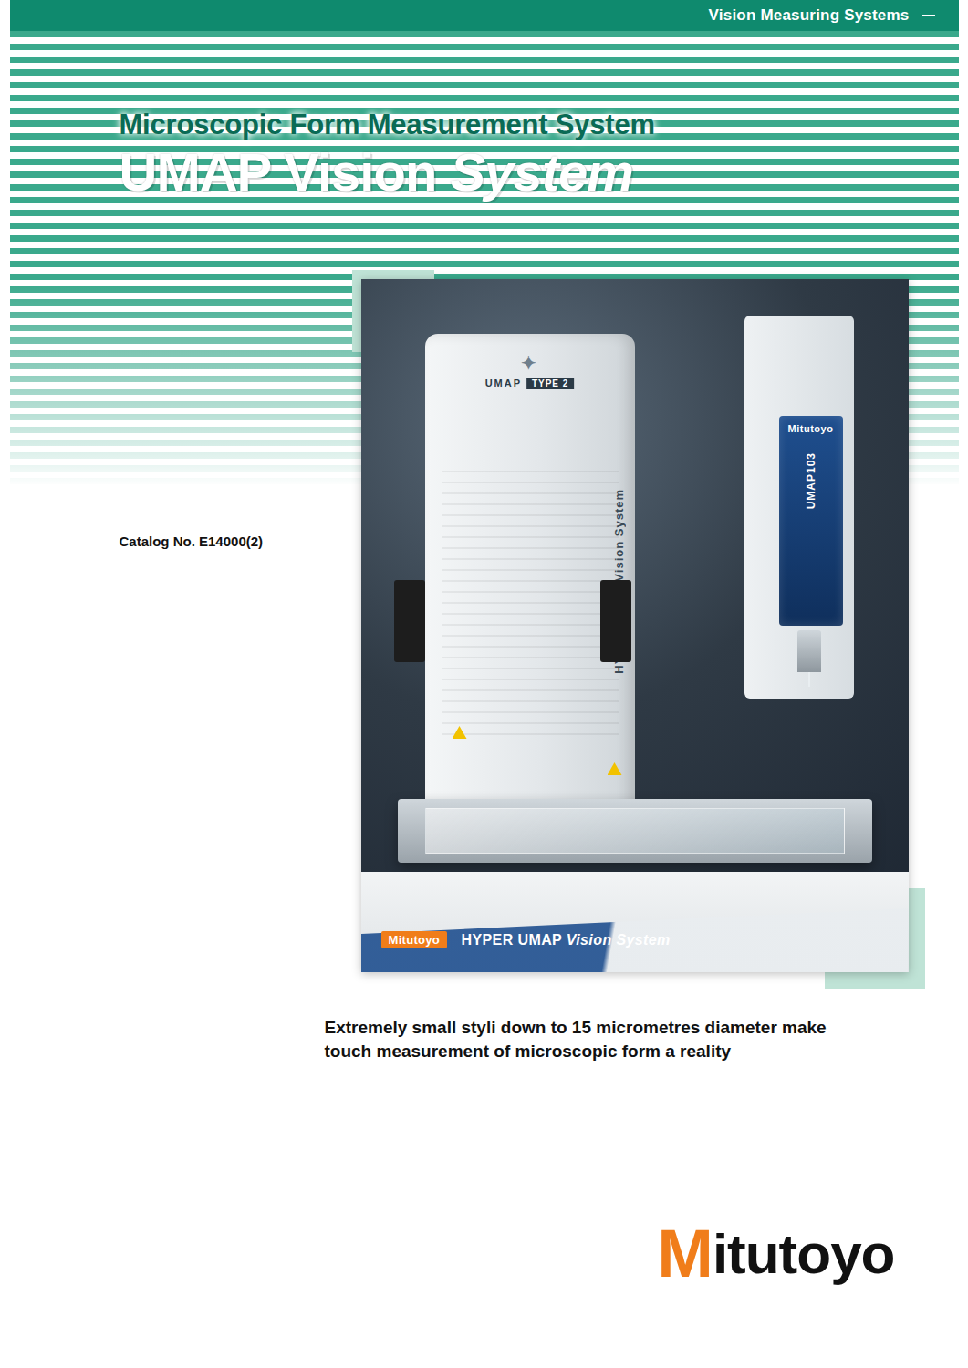Vision Measuring Systems
Microscopic Form Measurement System
UMAP Vision System
Catalog No. E14000(2)
✦ UMAP TYPE 2
HYPER UMAP Vision System
Mitutoyo UMAP103
Mitutoyo HYPER UMAP Vision System
Extremely small styli down to 15 micrometres diameter make touch measurement of microscopic form a reality
Mitutoyo